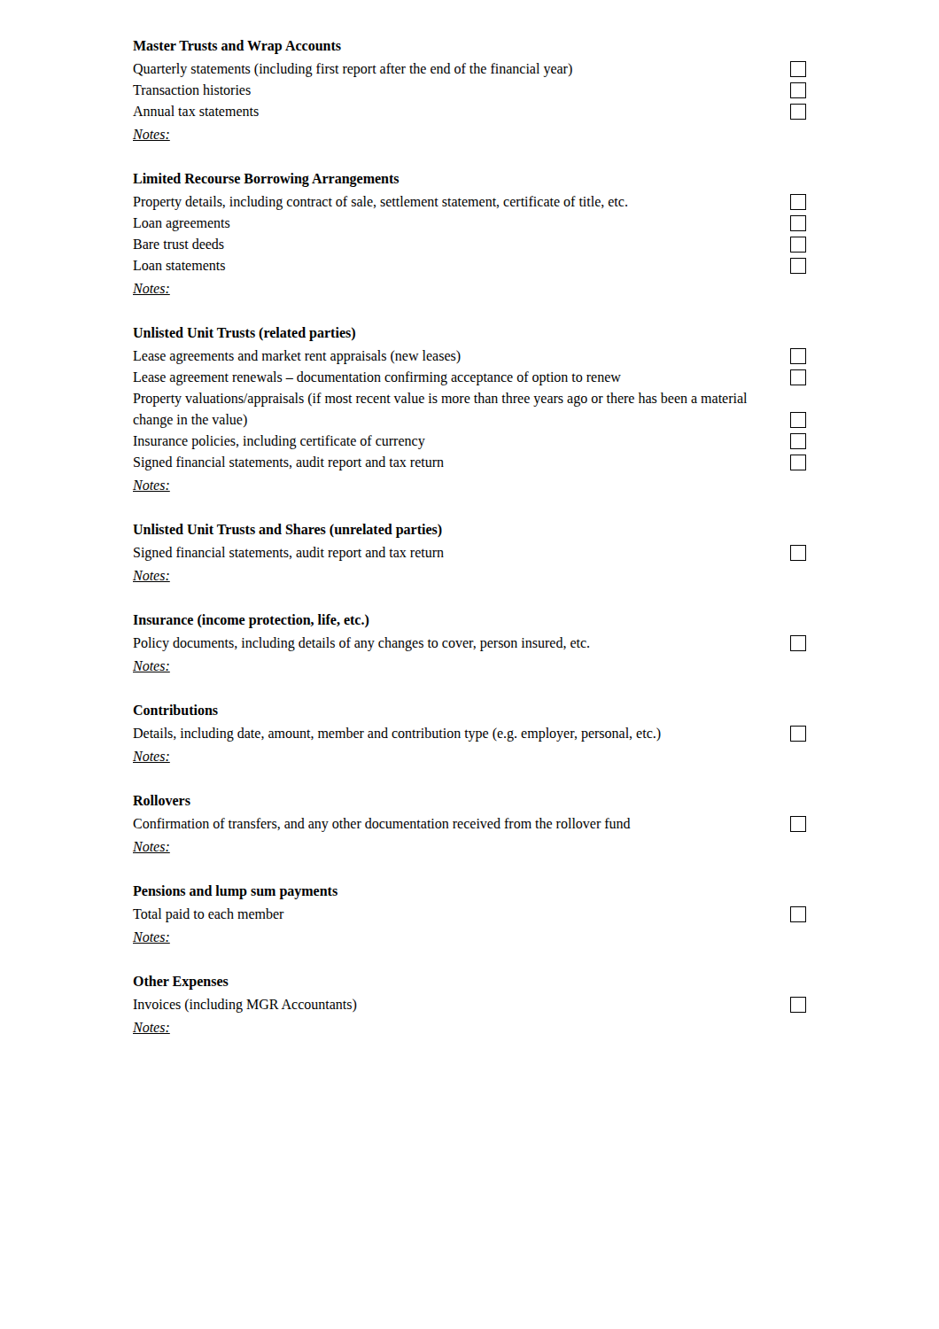Master Trusts and Wrap Accounts
Quarterly statements (including first report after the end of the financial year)
Transaction histories
Annual tax statements
Notes:
Limited Recourse Borrowing Arrangements
Property details, including contract of sale, settlement statement, certificate of title, etc.
Loan agreements
Bare trust deeds
Loan statements
Notes:
Unlisted Unit Trusts (related parties)
Lease agreements and market rent appraisals (new leases)
Lease agreement renewals – documentation confirming acceptance of option to renew
Property valuations/appraisals (if most recent value is more than three years ago or there has been a material change in the value)
Insurance policies, including certificate of currency
Signed financial statements, audit report and tax return
Notes:
Unlisted Unit Trusts and Shares (unrelated parties)
Signed financial statements, audit report and tax return
Notes:
Insurance (income protection, life, etc.)
Policy documents, including details of any changes to cover, person insured, etc.
Notes:
Contributions
Details, including date, amount, member and contribution type (e.g. employer, personal, etc.)
Notes:
Rollovers
Confirmation of transfers, and any other documentation received from the rollover fund
Notes:
Pensions and lump sum payments
Total paid to each member
Notes:
Other Expenses
Invoices (including MGR Accountants)
Notes: